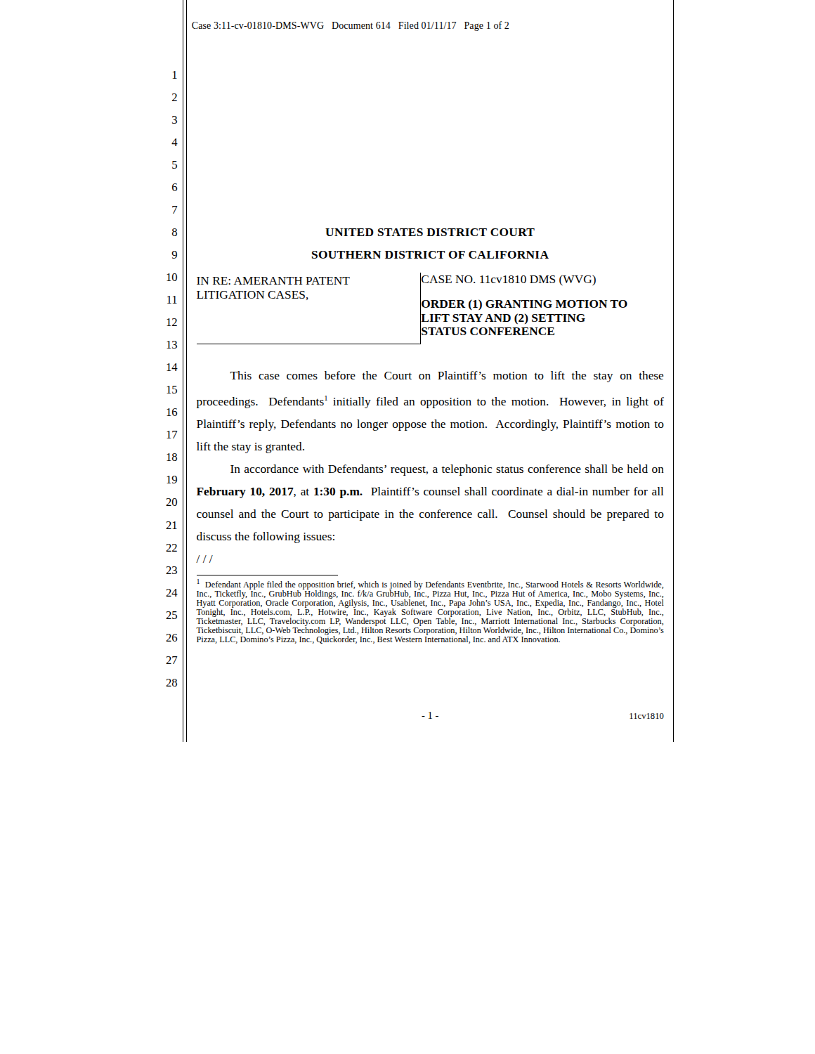Case 3:11-cv-01810-DMS-WVG Document 614 Filed 01/11/17 Page 1 of 2
1
2
3
4
5
6
7
8
9
10
11
12
13
14
15
16
17
18
19
20
21
22
23
24
25
26
27
28
UNITED STATES DISTRICT COURT
SOUTHERN DISTRICT OF CALIFORNIA
| IN RE: AMERANTH PATENT LITIGATION CASES, | CASE NO. 11cv1810 DMS (WVG) ORDER (1) GRANTING MOTION TO LIFT STAY AND (2) SETTING STATUS CONFERENCE |
This case comes before the Court on Plaintiff’s motion to lift the stay on these proceedings. Defendants1 initially filed an opposition to the motion. However, in light of Plaintiff’s reply, Defendants no longer oppose the motion. Accordingly, Plaintiff’s motion to lift the stay is granted.
In accordance with Defendants’ request, a telephonic status conference shall be held on February 10, 2017, at 1:30 p.m. Plaintiff’s counsel shall coordinate a dial-in number for all counsel and the Court to participate in the conference call. Counsel should be prepared to discuss the following issues:
/ / /
1 Defendant Apple filed the opposition brief, which is joined by Defendants Eventbrite, Inc., Starwood Hotels & Resorts Worldwide, Inc., Ticketfly, Inc., GrubHub Holdings, Inc. f/k/a GrubHub, Inc., Pizza Hut, Inc., Pizza Hut of America, Inc., Mobo Systems, Inc., Hyatt Corporation, Oracle Corporation, Agilysis, Inc., Usablenet, Inc., Papa John’s USA, Inc., Expedia, Inc., Fandango, Inc., Hotel Tonight, Inc., Hotels.com, L.P., Hotwire, Inc., Kayak Software Corporation, Live Nation, Inc., Orbitz, LLC, StubHub, Inc., Ticketmaster, LLC, Travelocity.com LP, Wanderspot LLC, Open Table, Inc., Marriott International Inc., Starbucks Corporation, Ticketbiscuit, LLC, O-Web Technologies, Ltd., Hilton Resorts Corporation, Hilton Worldwide, Inc., Hilton International Co., Domino’s Pizza, LLC, Domino’s Pizza, Inc., Quickorder, Inc., Best Western International, Inc. and ATX Innovation.
- 1 -
11cv1810